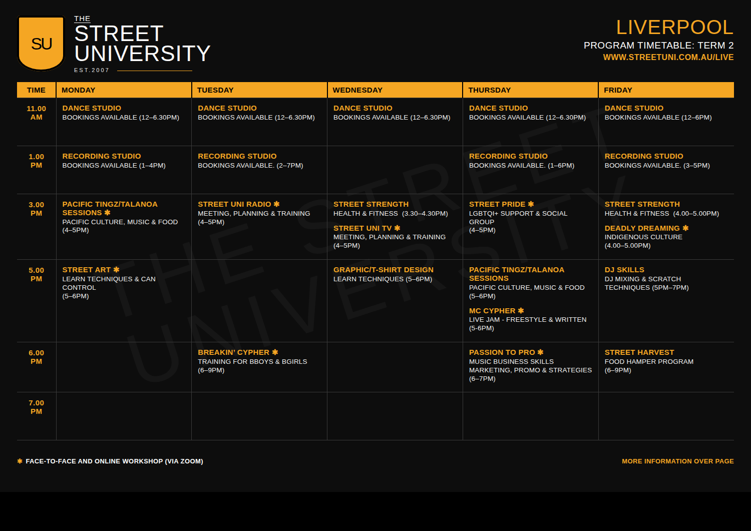THE STREET
UNIVERSITY
SU
THE
STREET
UNIVERSITY
EST.2007
LIVERPOOL
PROGRAM TIMETABLE: TERM 2
WWW.STREETUNI.COM.AU/LIVE
| TIME | MONDAY | TUESDAY | WEDNESDAY | THURSDAY | FRIDAY |
| --- | --- | --- | --- | --- | --- |
| 11.00 AM | DANCE STUDIO Bookings available (12–6.30pm) | DANCE STUDIO Bookings available (12–6.30pm) | DANCE STUDIO Bookings available (12–6.30pm) | DANCE STUDIO Bookings available (12–6.30pm) | DANCE STUDIO Bookings available (12–6pm) |
| 1.00 PM | RECORDING STUDIO Bookings available (1–4pm) | RECORDING STUDIO Bookings available. (2–7pm) | | RECORDING STUDIO Bookings available. (1–6pm) | RECORDING STUDIO Bookings available. (3–5pm) |
| 3.00 PM | PACIFIC TINGZ/TALANOA SESSIONS ✱ Pacific culture, music & food (4–5pm) | STREET UNI RADIO ✱ Meeting, planning & training (4–5pm) | STREET STRENGTH Health & fitness (3.30–4.30pm) STREET UNI TV ✱ Meeting, planning & training (4–5pm) | STREET PRIDE ✱ LGBTQI+ support & social group (4–5pm) | STREET STRENGTH Health & fitness (4.00–5.00pm) DEADLY DREAMING ✱ Indigenous culture (4.00–5.00pm) |
| 5.00 PM | STREET ART ✱ Learn techniques & can control (5–6pm) | | GRAPHIC/T-SHIRT DESIGN Learn techniques (5–6pm) | PACIFIC TINGZ/TALANOA SESSIONS Pacific culture, music & food (5–6pm) MC CYPHER ✱ Live jam - freestyle & written (5-6pm) | DJ SKILLS DJ mixing & scratch techniques (5pm–7pm) |
| 6.00 PM | | BREAKIN’ CYPHER ✱ Training for Bboys & Bgirls (6–9pm) | | PASSION TO PRO ✱ Music business skills marketing, promo & strategies (6–7pm) | STREET HARVEST Food hamper program (6–9pm) |
| 7.00 PM | | | | | |
✱FACE-TO-FACE AND ONLINE WORKSHOP (VIA ZOOM)
MORE INFORMATION OVER PAGE